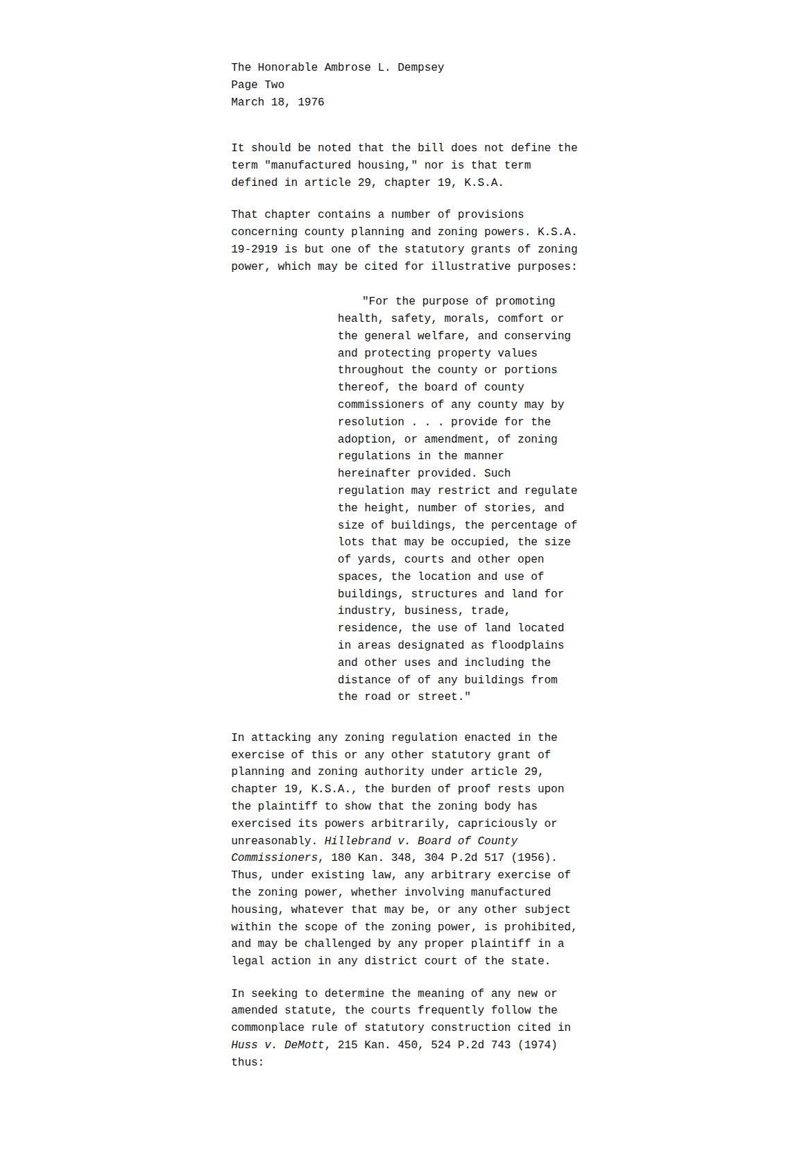The Honorable Ambrose L. Dempsey
Page Two
March 18, 1976
It should be noted that the bill does not define the term "manufactured housing," nor is that term defined in article 29, chapter 19, K.S.A.
That chapter contains a number of provisions concerning county planning and zoning powers. K.S.A. 19-2919 is but one of the statutory grants of zoning power, which may be cited for illustrative purposes:
"For the purpose of promoting health, safety, morals, comfort or the general welfare, and conserving and protecting property values throughout the county or portions thereof, the board of county commissioners of any county may by resolution . . . provide for the adoption, or amendment, of zoning regulations in the manner hereinafter provided. Such regulation may restrict and regulate the height, number of stories, and size of buildings, the percentage of lots that may be occupied, the size of yards, courts and other open spaces, the location and use of buildings, structures and land for industry, business, trade, residence, the use of land located in areas designated as floodplains and other uses and including the distance of of any buildings from the road or street."
In attacking any zoning regulation enacted in the exercise of this or any other statutory grant of planning and zoning authority under article 29, chapter 19, K.S.A., the burden of proof rests upon the plaintiff to show that the zoning body has exercised its powers arbitrarily, capriciously or unreasonably. Hillebrand v. Board of County Commissioners, 180 Kan. 348, 304 P.2d 517 (1956). Thus, under existing law, any arbitrary exercise of the zoning power, whether involving manufactured housing, whatever that may be, or any other subject within the scope of the zoning power, is prohibited, and may be challenged by any proper plaintiff in a legal action in any district court of the state.
In seeking to determine the meaning of any new or amended statute, the courts frequently follow the commonplace rule of statutory construction cited in Huss v. DeMott, 215 Kan. 450, 524 P.2d 743 (1974) thus: